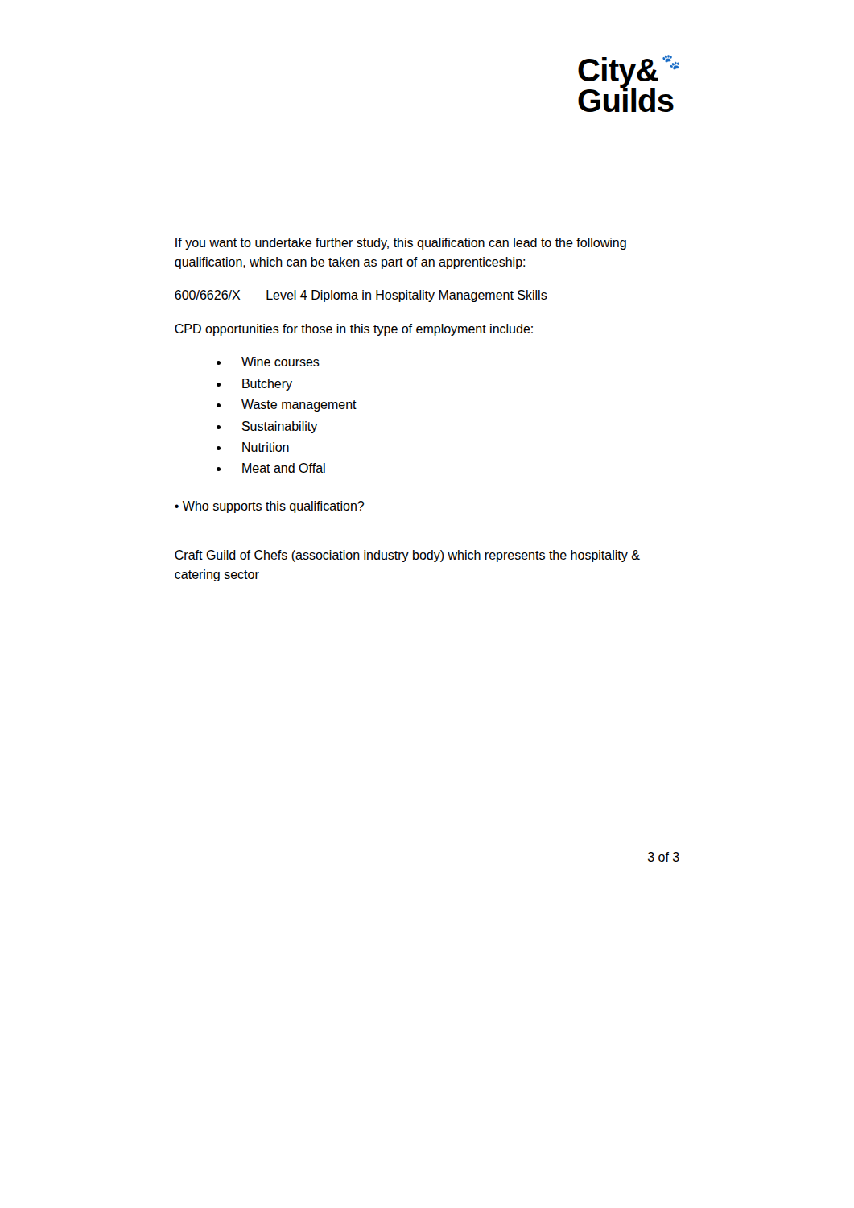City&🐾
Guilds
If you want to undertake further study, this qualification can lead to the following qualification, which can be taken as part of an apprenticeship:
600/6626/XLevel 4 Diploma in Hospitality Management Skills
CPD opportunities for those in this type of employment include:
Wine courses
Butchery
Waste management
Sustainability
Nutrition
Meat and Offal
• Who supports this qualification?
Craft Guild of Chefs (association industry body) which represents the hospitality & catering sector
3 of 3